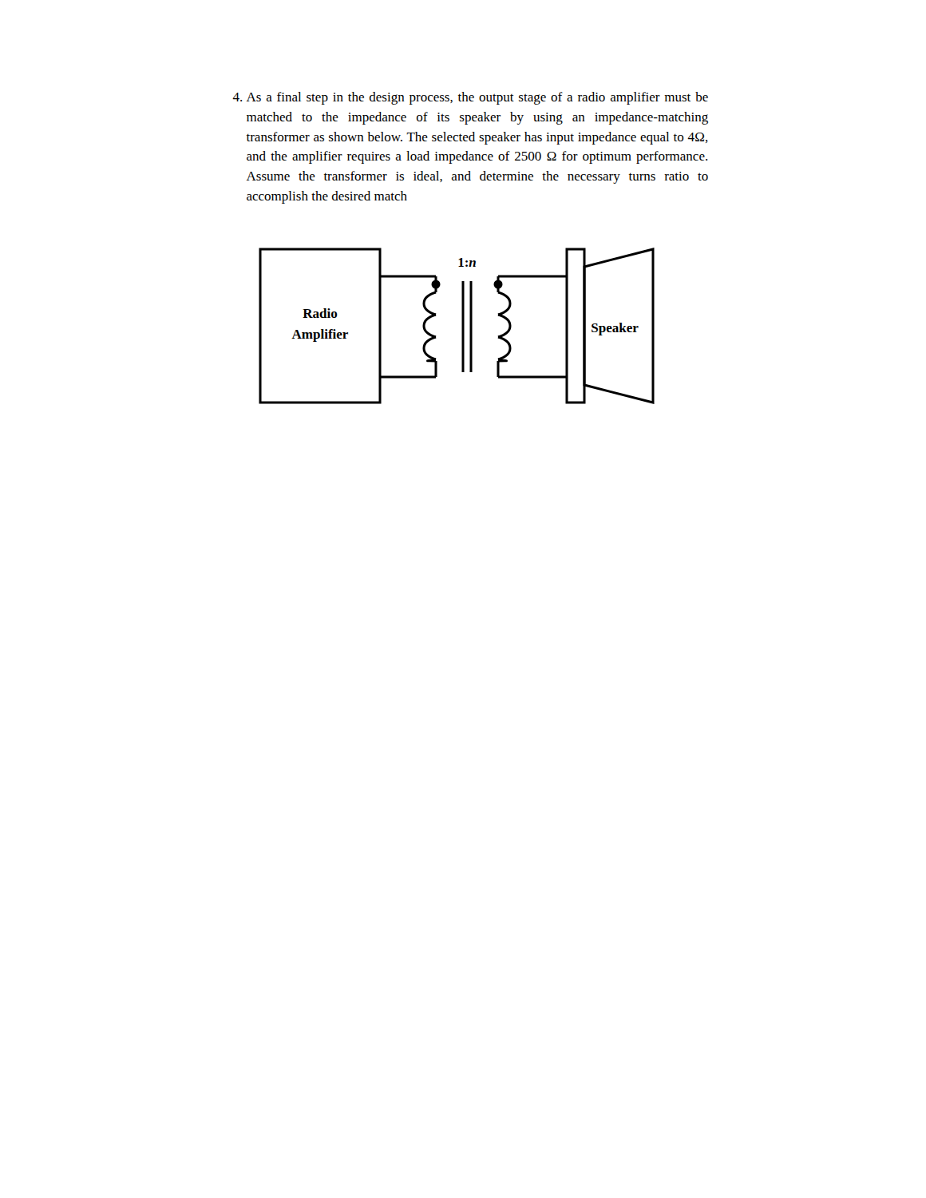As a final step in the design process, the output stage of a radio amplifier must be matched to the impedance of its speaker by using an impedance-matching transformer as shown below. The selected speaker has input impedance equal to 4Ω, and the amplifier requires a load impedance of 2500 Ω for optimum performance. Assume the transformer is ideal, and determine the necessary turns ratio to accomplish the desired match
Radio Amplifier Speaker 1:n